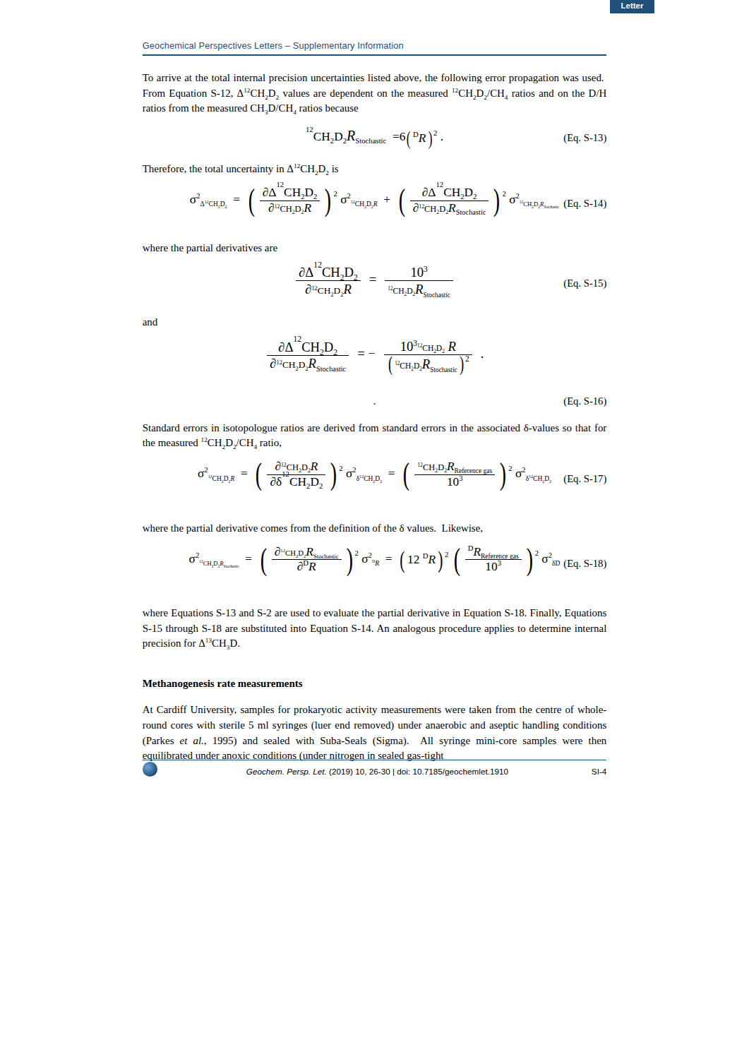Geochemical Perspectives Letters – Supplementary Information
Letter
To arrive at the total internal precision uncertainties listed above, the following error propagation was used. From Equation S-12, Δ12CH2D2 values are dependent on the measured 12CH2D2/CH4 ratios and on the D/H ratios from the measured CH3D/CH4 ratios because
12 CH2D2RStochastic =6(DR) 2 .
(Eq. S-13)
Therefore, the total uncertainty in Δ12CH2D2 is
σ2Δ12CH2D2 = ( ∂Δ12 CH2D2 ∂12CH2D2 R ) 2 σ212CH2D2R + ( ∂Δ12 CH2D2 ∂12CH2D2 RStochastic ) 2 σ212CH2D2RStochastic
(Eq. S-14)
where the partial derivatives are
∂Δ12 CH2D2 ∂12CH2D2 R = 103 12CH2D2 RStochastic
(Eq. S-15)
and
∂Δ12 CH2D2 ∂12CH2D2 RStochastic = − 10312CH2D2 R (12CH2D2 RStochastic) 2 .
.
(Eq. S-16)
Standard errors in isotopologue ratios are derived from standard errors in the associated δ-values so that for the measured 12CH2D2/CH4 ratio,
σ212CH2D2R = ( ∂12CH2D2 R ∂δ12 CH2D2 ) 2 σ2δ12CH2D2 = ( 12CH2D2 RReference gas 103 ) 2 σ2δ12CH2D2
(Eq. S-17)
where the partial derivative comes from the definition of the δ values. Likewise,
σ212CH2D2RStochastic = ( ∂12CH2D2 RStochastic ∂DR ) 2 σ2DR = (12 DR) 2 ( DRReference gas 103 ) 2 σ2δD
(Eq. S-18)
where Equations S-13 and S-2 are used to evaluate the partial derivative in Equation S-18. Finally, Equations S-15 through S-18 are substituted into Equation S-14. An analogous procedure applies to determine internal precision for Δ13CH3D.
Methanogenesis rate measurements
At Cardiff University, samples for prokaryotic activity measurements were taken from the centre of whole-round cores with sterile 5 ml syringes (luer end removed) under anaerobic and aseptic handling conditions (Parkes et al., 1995) and sealed with Suba-Seals (Sigma). All syringe mini-core samples were then equilibrated under anoxic conditions (under nitrogen in sealed gas-tight
Geochem. Persp. Let. (2019) 10, 26-30 | doi: 10.7185/geochemlet.1910
SI-4